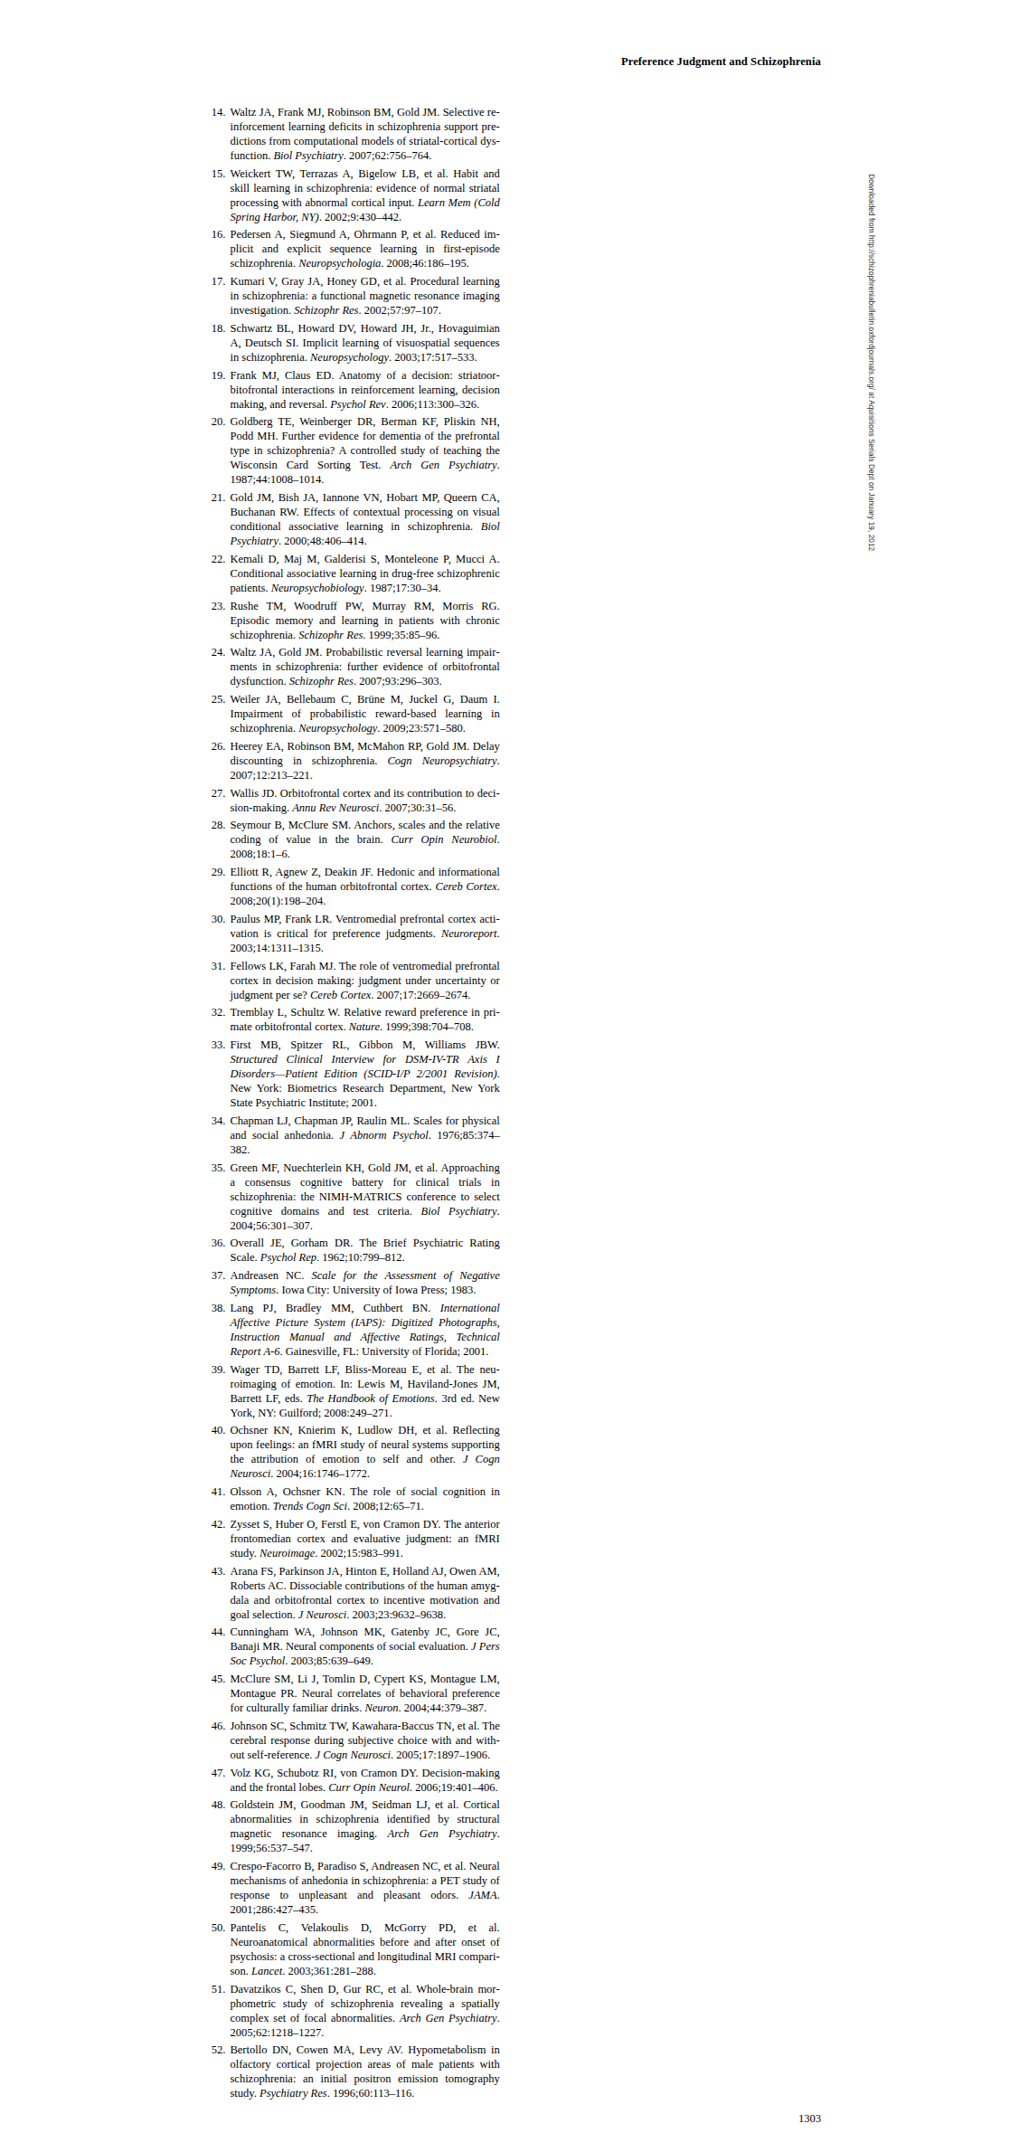Preference Judgment and Schizophrenia
Downloaded from http://schizophreniabulletin.oxfordjournals.org/ at Aquisitions Serials Dept on January 19, 2012
Waltz JA, Frank MJ, Robinson BM, Gold JM. Selective reinforcement learning deficits in schizophrenia support predictions from computational models of striatal-cortical dysfunction. Biol Psychiatry. 2007;62:756–764.
Weickert TW, Terrazas A, Bigelow LB, et al. Habit and skill learning in schizophrenia: evidence of normal striatal processing with abnormal cortical input. Learn Mem (Cold Spring Harbor, NY). 2002;9:430–442.
Pedersen A, Siegmund A, Ohrmann P, et al. Reduced implicit and explicit sequence learning in first-episode schizophrenia. Neuropsychologia. 2008;46:186–195.
Kumari V, Gray JA, Honey GD, et al. Procedural learning in schizophrenia: a functional magnetic resonance imaging investigation. Schizophr Res. 2002;57:97–107.
Schwartz BL, Howard DV, Howard JH, Jr., Hovaguimian A, Deutsch SI. Implicit learning of visuospatial sequences in schizophrenia. Neuropsychology. 2003;17:517–533.
Frank MJ, Claus ED. Anatomy of a decision: striatoorbitofrontal interactions in reinforcement learning, decision making, and reversal. Psychol Rev. 2006;113:300–326.
Goldberg TE, Weinberger DR, Berman KF, Pliskin NH, Podd MH. Further evidence for dementia of the prefrontal type in schizophrenia? A controlled study of teaching the Wisconsin Card Sorting Test. Arch Gen Psychiatry. 1987;44:1008–1014.
Gold JM, Bish JA, Iannone VN, Hobart MP, Queern CA, Buchanan RW. Effects of contextual processing on visual conditional associative learning in schizophrenia. Biol Psychiatry. 2000;48:406–414.
Kemali D, Maj M, Galderisi S, Monteleone P, Mucci A. Conditional associative learning in drug-free schizophrenic patients. Neuropsychobiology. 1987;17:30–34.
Rushe TM, Woodruff PW, Murray RM, Morris RG. Episodic memory and learning in patients with chronic schizophrenia. Schizophr Res. 1999;35:85–96.
Waltz JA, Gold JM. Probabilistic reversal learning impairments in schizophrenia: further evidence of orbitofrontal dysfunction. Schizophr Res. 2007;93:296–303.
Weiler JA, Bellebaum C, Brüne M, Juckel G, Daum I. Impairment of probabilistic reward-based learning in schizophrenia. Neuropsychology. 2009;23:571–580.
Heerey EA, Robinson BM, McMahon RP, Gold JM. Delay discounting in schizophrenia. Cogn Neuropsychiatry. 2007;12:213–221.
Wallis JD. Orbitofrontal cortex and its contribution to decision-making. Annu Rev Neurosci. 2007;30:31–56.
Seymour B, McClure SM. Anchors, scales and the relative coding of value in the brain. Curr Opin Neurobiol. 2008;18:1–6.
Elliott R, Agnew Z, Deakin JF. Hedonic and informational functions of the human orbitofrontal cortex. Cereb Cortex. 2008;20(1):198–204.
Paulus MP, Frank LR. Ventromedial prefrontal cortex activation is critical for preference judgments. Neuroreport. 2003;14:1311–1315.
Fellows LK, Farah MJ. The role of ventromedial prefrontal cortex in decision making: judgment under uncertainty or judgment per se? Cereb Cortex. 2007;17:2669–2674.
Tremblay L, Schultz W. Relative reward preference in primate orbitofrontal cortex. Nature. 1999;398:704–708.
First MB, Spitzer RL, Gibbon M, Williams JBW. Structured Clinical Interview for DSM-IV-TR Axis I Disorders—Patient Edition (SCID-I/P 2/2001 Revision). New York: Biometrics Research Department, New York State Psychiatric Institute; 2001.
Chapman LJ, Chapman JP, Raulin ML. Scales for physical and social anhedonia. J Abnorm Psychol. 1976;85:374–382.
Green MF, Nuechterlein KH, Gold JM, et al. Approaching a consensus cognitive battery for clinical trials in schizophrenia: the NIMH-MATRICS conference to select cognitive domains and test criteria. Biol Psychiatry. 2004;56:301–307.
Overall JE, Gorham DR. The Brief Psychiatric Rating Scale. Psychol Rep. 1962;10:799–812.
Andreasen NC. Scale for the Assessment of Negative Symptoms. Iowa City: University of Iowa Press; 1983.
Lang PJ, Bradley MM, Cuthbert BN. International Affective Picture System (IAPS): Digitized Photographs, Instruction Manual and Affective Ratings, Technical Report A-6. Gainesville, FL: University of Florida; 2001.
Wager TD, Barrett LF, Bliss-Moreau E, et al. The neuroimaging of emotion. In: Lewis M, Haviland-Jones JM, Barrett LF, eds. The Handbook of Emotions. 3rd ed. New York, NY: Guilford; 2008:249–271.
Ochsner KN, Knierim K, Ludlow DH, et al. Reflecting upon feelings: an fMRI study of neural systems supporting the attribution of emotion to self and other. J Cogn Neurosci. 2004;16:1746–1772.
Olsson A, Ochsner KN. The role of social cognition in emotion. Trends Cogn Sci. 2008;12:65–71.
Zysset S, Huber O, Ferstl E, von Cramon DY. The anterior frontomedian cortex and evaluative judgment: an fMRI study. Neuroimage. 2002;15:983–991.
Arana FS, Parkinson JA, Hinton E, Holland AJ, Owen AM, Roberts AC. Dissociable contributions of the human amygdala and orbitofrontal cortex to incentive motivation and goal selection. J Neurosci. 2003;23:9632–9638.
Cunningham WA, Johnson MK, Gatenby JC, Gore JC, Banaji MR. Neural components of social evaluation. J Pers Soc Psychol. 2003;85:639–649.
McClure SM, Li J, Tomlin D, Cypert KS, Montague LM, Montague PR. Neural correlates of behavioral preference for culturally familiar drinks. Neuron. 2004;44:379–387.
Johnson SC, Schmitz TW, Kawahara-Baccus TN, et al. The cerebral response during subjective choice with and without self-reference. J Cogn Neurosci. 2005;17:1897–1906.
Volz KG, Schubotz RI, von Cramon DY. Decision-making and the frontal lobes. Curr Opin Neurol. 2006;19:401–406.
Goldstein JM, Goodman JM, Seidman LJ, et al. Cortical abnormalities in schizophrenia identified by structural magnetic resonance imaging. Arch Gen Psychiatry. 1999;56:537–547.
Crespo-Facorro B, Paradiso S, Andreasen NC, et al. Neural mechanisms of anhedonia in schizophrenia: a PET study of response to unpleasant and pleasant odors. JAMA. 2001;286:427–435.
Pantelis C, Velakoulis D, McGorry PD, et al. Neuroanatomical abnormalities before and after onset of psychosis: a cross-sectional and longitudinal MRI comparison. Lancet. 2003;361:281–288.
Davatzikos C, Shen D, Gur RC, et al. Whole-brain morphometric study of schizophrenia revealing a spatially complex set of focal abnormalities. Arch Gen Psychiatry. 2005;62:1218–1227.
Bertollo DN, Cowen MA, Levy AV. Hypometabolism in olfactory cortical projection areas of male patients with schizophrenia: an initial positron emission tomography study. Psychiatry Res. 1996;60:113–116.
1303